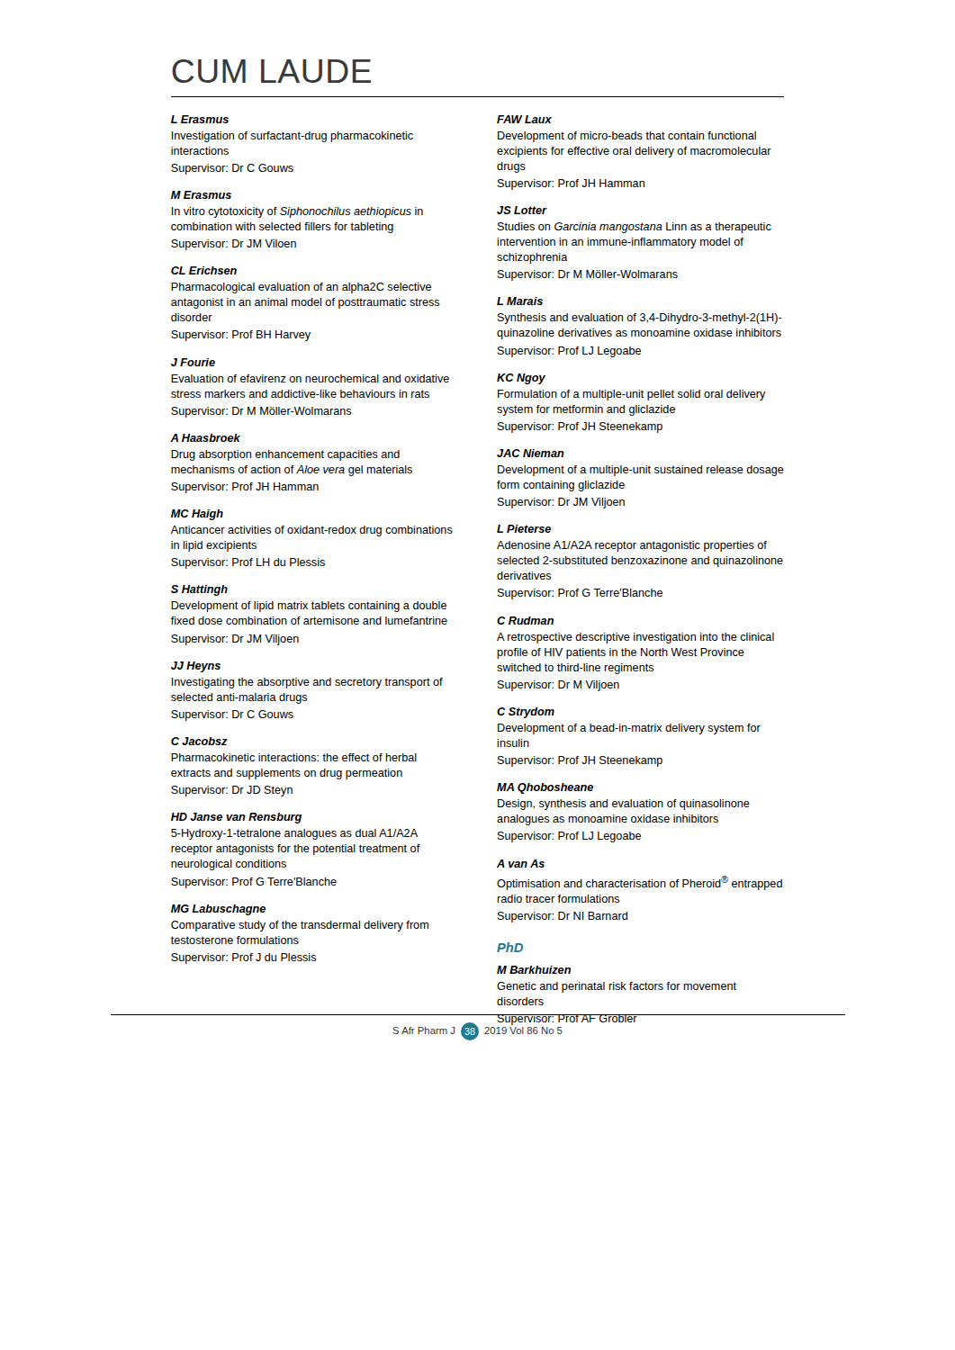CUM LAUDE
L Erasmus
Investigation of surfactant-drug pharmacokinetic interactions
Supervisor: Dr C Gouws
M Erasmus
In vitro cytotoxicity of Siphonochilus aethiopicus in combination with selected fillers for tableting
Supervisor: Dr JM Viloen
CL Erichsen
Pharmacological evaluation of an alpha2C selective antagonist in an animal model of posttraumatic stress disorder
Supervisor: Prof BH Harvey
J Fourie
Evaluation of efavirenz on neurochemical and oxidative stress markers and addictive-like behaviours in rats
Supervisor: Dr M Möller-Wolmarans
A Haasbroek
Drug absorption enhancement capacities and mechanisms of action of Aloe vera gel materials
Supervisor: Prof JH Hamman
MC Haigh
Anticancer activities of oxidant-redox drug combinations in lipid excipients
Supervisor: Prof LH du Plessis
S Hattingh
Development of lipid matrix tablets containing a double fixed dose combination of artemisone and lumefantrine
Supervisor: Dr JM Viljoen
JJ Heyns
Investigating the absorptive and secretory transport of selected anti-malaria drugs
Supervisor: Dr C Gouws
C Jacobsz
Pharmacokinetic interactions: the effect of herbal extracts and supplements on drug permeation
Supervisor: Dr JD Steyn
HD Janse van Rensburg
5-Hydroxy-1-tetralone analogues as dual A1/A2A receptor antagonists for the potential treatment of neurological conditions
Supervisor: Prof G Terre'Blanche
MG Labuschagne
Comparative study of the transdermal delivery from testosterone formulations
Supervisor: Prof J du Plessis
FAW Laux
Development of micro-beads that contain functional excipients for effective oral delivery of macromolecular drugs
Supervisor: Prof JH Hamman
JS Lotter
Studies on Garcinia mangostana Linn as a therapeutic intervention in an immune-inflammatory model of schizophrenia
Supervisor: Dr M Möller-Wolmarans
L Marais
Synthesis and evaluation of 3,4-Dihydro-3-methyl-2(1H)-quinazoline derivatives as monoamine oxidase inhibitors
Supervisor: Prof LJ Legoabe
KC Ngoy
Formulation of a multiple-unit pellet solid oral delivery system for metformin and gliclazide
Supervisor: Prof JH Steenekamp
JAC Nieman
Development of a multiple-unit sustained release dosage form containing gliclazide
Supervisor: Dr JM Viljoen
L Pieterse
Adenosine A1/A2A receptor antagonistic properties of selected 2-substituted benzoxazinone and quinazolinone derivatives
Supervisor: Prof G Terre'Blanche
C Rudman
A retrospective descriptive investigation into the clinical profile of HIV patients in the North West Province switched to third-line regiments
Supervisor: Dr M Viljoen
C Strydom
Development of a bead-in-matrix delivery system for insulin
Supervisor: Prof JH Steenekamp
MA Qhobosheane
Design, synthesis and evaluation of quinasolinone analogues as monoamine oxidase inhibitors
Supervisor: Prof LJ Legoabe
A van As
Optimisation and characterisation of Pheroid® entrapped radio tracer formulations
Supervisor: Dr NI Barnard
PhD
M Barkhuizen
Genetic and perinatal risk factors for movement disorders
Supervisor: Prof AF Grobler
S Afr Pharm J 382019 Vol 86 No 5